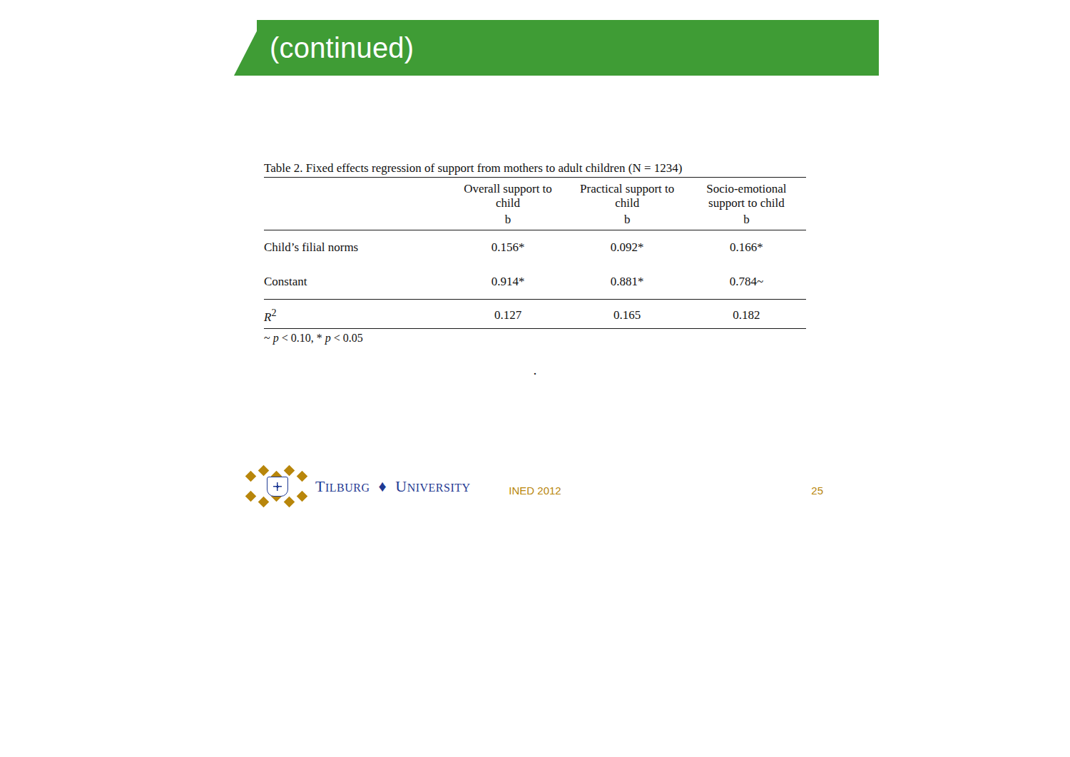(continued)
Table 2. Fixed effects regression of support from mothers to adult children (N = 1234)
| | Overall support to child | Practical support to child | Socio-emotional support to child |
| --- | --- | --- | --- |
| | b | b | b |
| Child’s filial norms | 0.156* | 0.092* | 0.166* |
| Constant | 0.914* | 0.881* | 0.784~ |
| R 2 | 0.127 | 0.165 | 0.182 |
~ p < 0.10, * p < 0.05
.
TILBURG ♦ UNIVERSITY
INED 2012
25